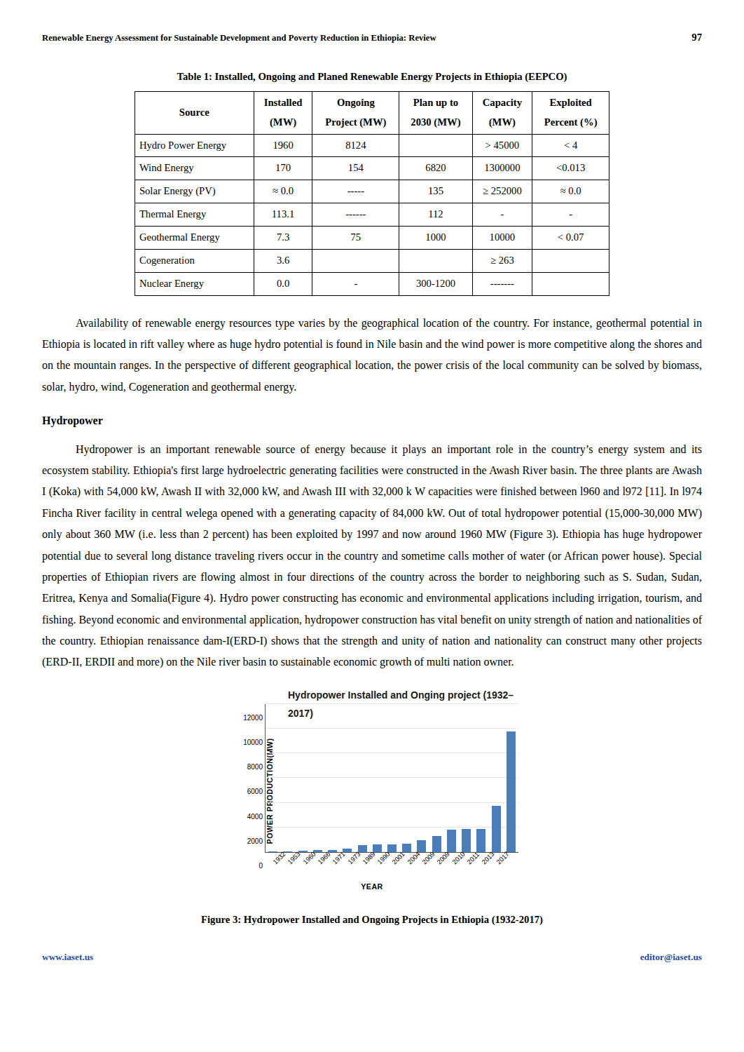Renewable Energy Assessment for Sustainable Development and Poverty Reduction in Ethiopia: Review
97
Table 1: Installed, Ongoing and Planed Renewable Energy Projects in Ethiopia (EEPCO)
| Source | Installed (MW) | Ongoing Project (MW) | Plan up to 2030 (MW) | Capacity (MW) | Exploited Percent (%) |
| --- | --- | --- | --- | --- | --- |
| Hydro Power Energy | 1960 | 8124 | | > 45000 | < 4 |
| Wind Energy | 170 | 154 | 6820 | 1300000 | <0.013 |
| Solar Energy (PV) | ≈ 0.0 | ----- | 135 | ≥ 252000 | ≈ 0.0 |
| Thermal Energy | 113.1 | ------ | 112 | - | - |
| Geothermal Energy | 7.3 | 75 | 1000 | 10000 | < 0.07 |
| Cogeneration | 3.6 | | | ≥ 263 | |
| Nuclear Energy | 0.0 | - | 300-1200 | ------- | |
Availability of renewable energy resources type varies by the geographical location of the country. For instance, geothermal potential in Ethiopia is located in rift valley where as huge hydro potential is found in Nile basin and the wind power is more competitive along the shores and on the mountain ranges. In the perspective of different geographical location, the power crisis of the local community can be solved by biomass, solar, hydro, wind, Cogeneration and geothermal energy.
Hydropower
Hydropower is an important renewable source of energy because it plays an important role in the country’s energy system and its ecosystem stability. Ethiopia's first large hydroelectric generating facilities were constructed in the Awash River basin. The three plants are Awash I (Koka) with 54,000 kW, Awash II with 32,000 kW, and Awash III with 32,000 k W capacities were finished between l960 and l972 [11]. In l974 Fincha River facility in central welega opened with a generating capacity of 84,000 kW. Out of total hydropower potential (15,000-30,000 MW) only about 360 MW (i.e. less than 2 percent) has been exploited by 1997 and now around 1960 MW (Figure 3). Ethiopia has huge hydropower potential due to several long distance traveling rivers occur in the country and sometime calls mother of water (or African power house). Special properties of Ethiopian rivers are flowing almost in four directions of the country across the border to neighboring such as S. Sudan, Sudan, Eritrea, Kenya and Somalia(Figure 4). Hydro power constructing has economic and environmental applications including irrigation, tourism, and fishing. Beyond economic and environmental application, hydropower construction has vital benefit on unity strength of nation and nationalities of the country. Ethiopian renaissance dam-I(ERD-I) shows that the strength and unity of nation and nationality can construct many other projects (ERD-II, ERDII and more) on the Nile river basin to sustainable economic growth of multi nation owner.
Hydropower Installed and Onging project (1932–2017)
POWER PRODUCTION(MW)
0
2000
4000
6000
8000
10000
12000
1932 1953 1960 1966 1971 1973 1989 1990 2001 2004 2009 2009 2010 2011 2013 2017
YEAR
Figure 3: Hydropower Installed and Ongoing Projects in Ethiopia (1932-2017)
www.iaset.us
editor@iaset.us